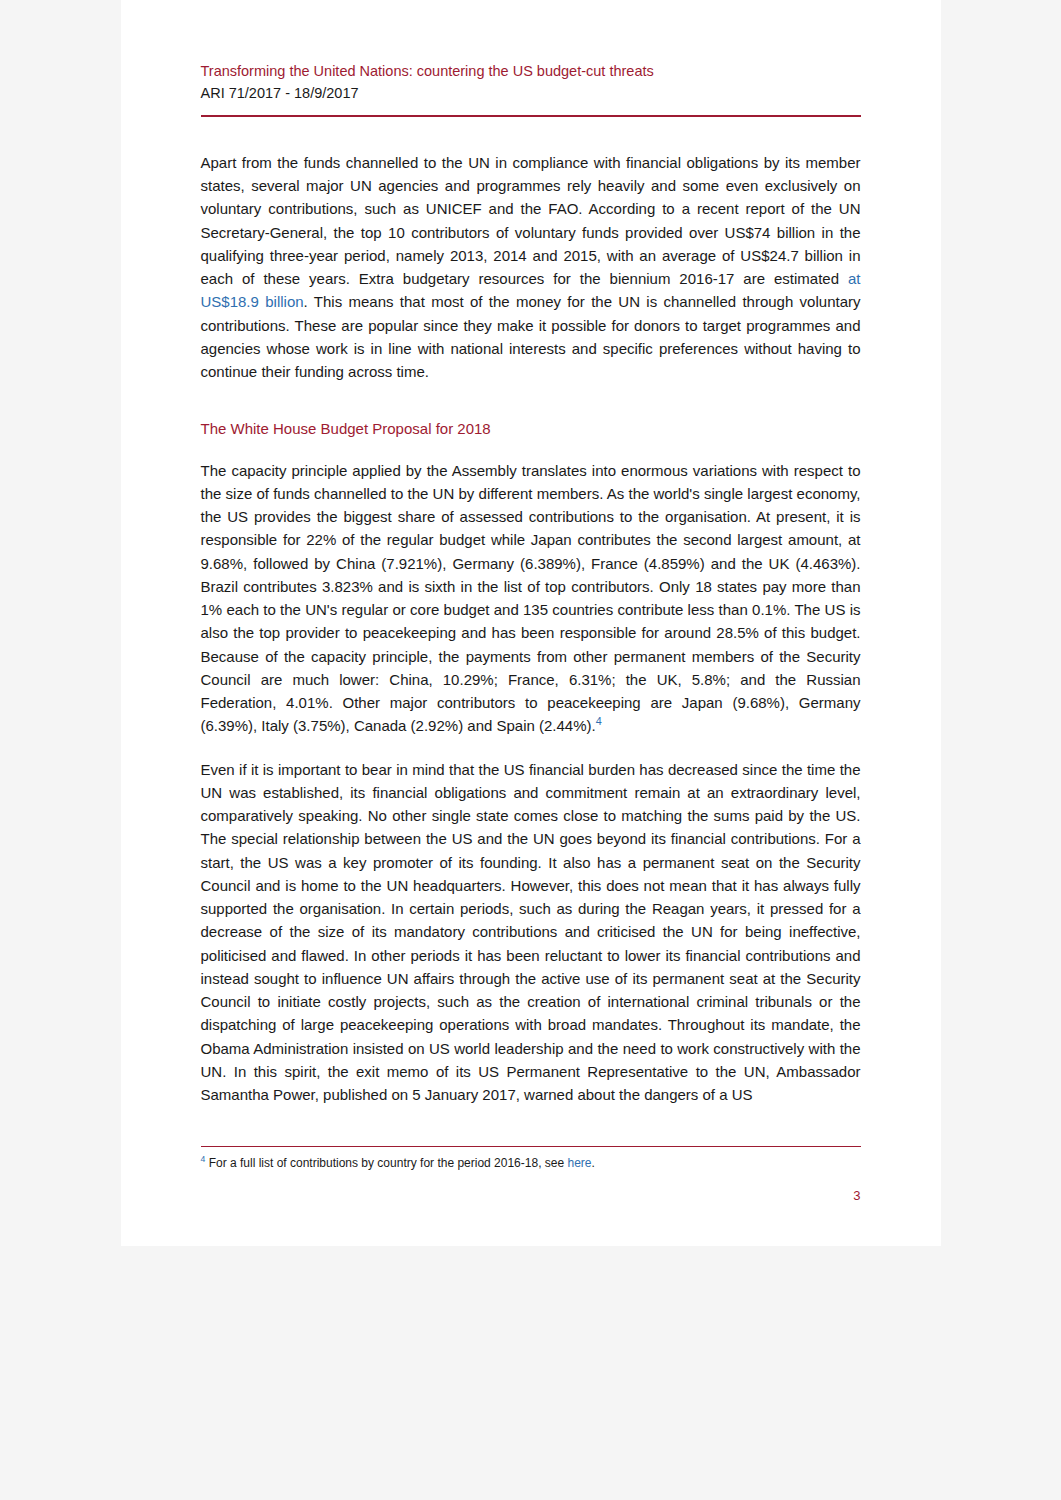Transforming the United Nations: countering the US budget-cut threats
ARI 71/2017 - 18/9/2017
Apart from the funds channelled to the UN in compliance with financial obligations by its member states, several major UN agencies and programmes rely heavily and some even exclusively on voluntary contributions, such as UNICEF and the FAO. According to a recent report of the UN Secretary-General, the top 10 contributors of voluntary funds provided over US$74 billion in the qualifying three-year period, namely 2013, 2014 and 2015, with an average of US$24.7 billion in each of these years. Extra budgetary resources for the biennium 2016-17 are estimated at US$18.9 billion. This means that most of the money for the UN is channelled through voluntary contributions. These are popular since they make it possible for donors to target programmes and agencies whose work is in line with national interests and specific preferences without having to continue their funding across time.
The White House Budget Proposal for 2018
The capacity principle applied by the Assembly translates into enormous variations with respect to the size of funds channelled to the UN by different members. As the world's single largest economy, the US provides the biggest share of assessed contributions to the organisation. At present, it is responsible for 22% of the regular budget while Japan contributes the second largest amount, at 9.68%, followed by China (7.921%), Germany (6.389%), France (4.859%) and the UK (4.463%). Brazil contributes 3.823% and is sixth in the list of top contributors. Only 18 states pay more than 1% each to the UN's regular or core budget and 135 countries contribute less than 0.1%. The US is also the top provider to peacekeeping and has been responsible for around 28.5% of this budget. Because of the capacity principle, the payments from other permanent members of the Security Council are much lower: China, 10.29%; France, 6.31%; the UK, 5.8%; and the Russian Federation, 4.01%. Other major contributors to peacekeeping are Japan (9.68%), Germany (6.39%), Italy (3.75%), Canada (2.92%) and Spain (2.44%).4
Even if it is important to bear in mind that the US financial burden has decreased since the time the UN was established, its financial obligations and commitment remain at an extraordinary level, comparatively speaking. No other single state comes close to matching the sums paid by the US. The special relationship between the US and the UN goes beyond its financial contributions. For a start, the US was a key promoter of its founding. It also has a permanent seat on the Security Council and is home to the UN headquarters. However, this does not mean that it has always fully supported the organisation. In certain periods, such as during the Reagan years, it pressed for a decrease of the size of its mandatory contributions and criticised the UN for being ineffective, politicised and flawed. In other periods it has been reluctant to lower its financial contributions and instead sought to influence UN affairs through the active use of its permanent seat at the Security Council to initiate costly projects, such as the creation of international criminal tribunals or the dispatching of large peacekeeping operations with broad mandates. Throughout its mandate, the Obama Administration insisted on US world leadership and the need to work constructively with the UN. In this spirit, the exit memo of its US Permanent Representative to the UN, Ambassador Samantha Power, published on 5 January 2017, warned about the dangers of a US
4 For a full list of contributions by country for the period 2016-18, see here.
3